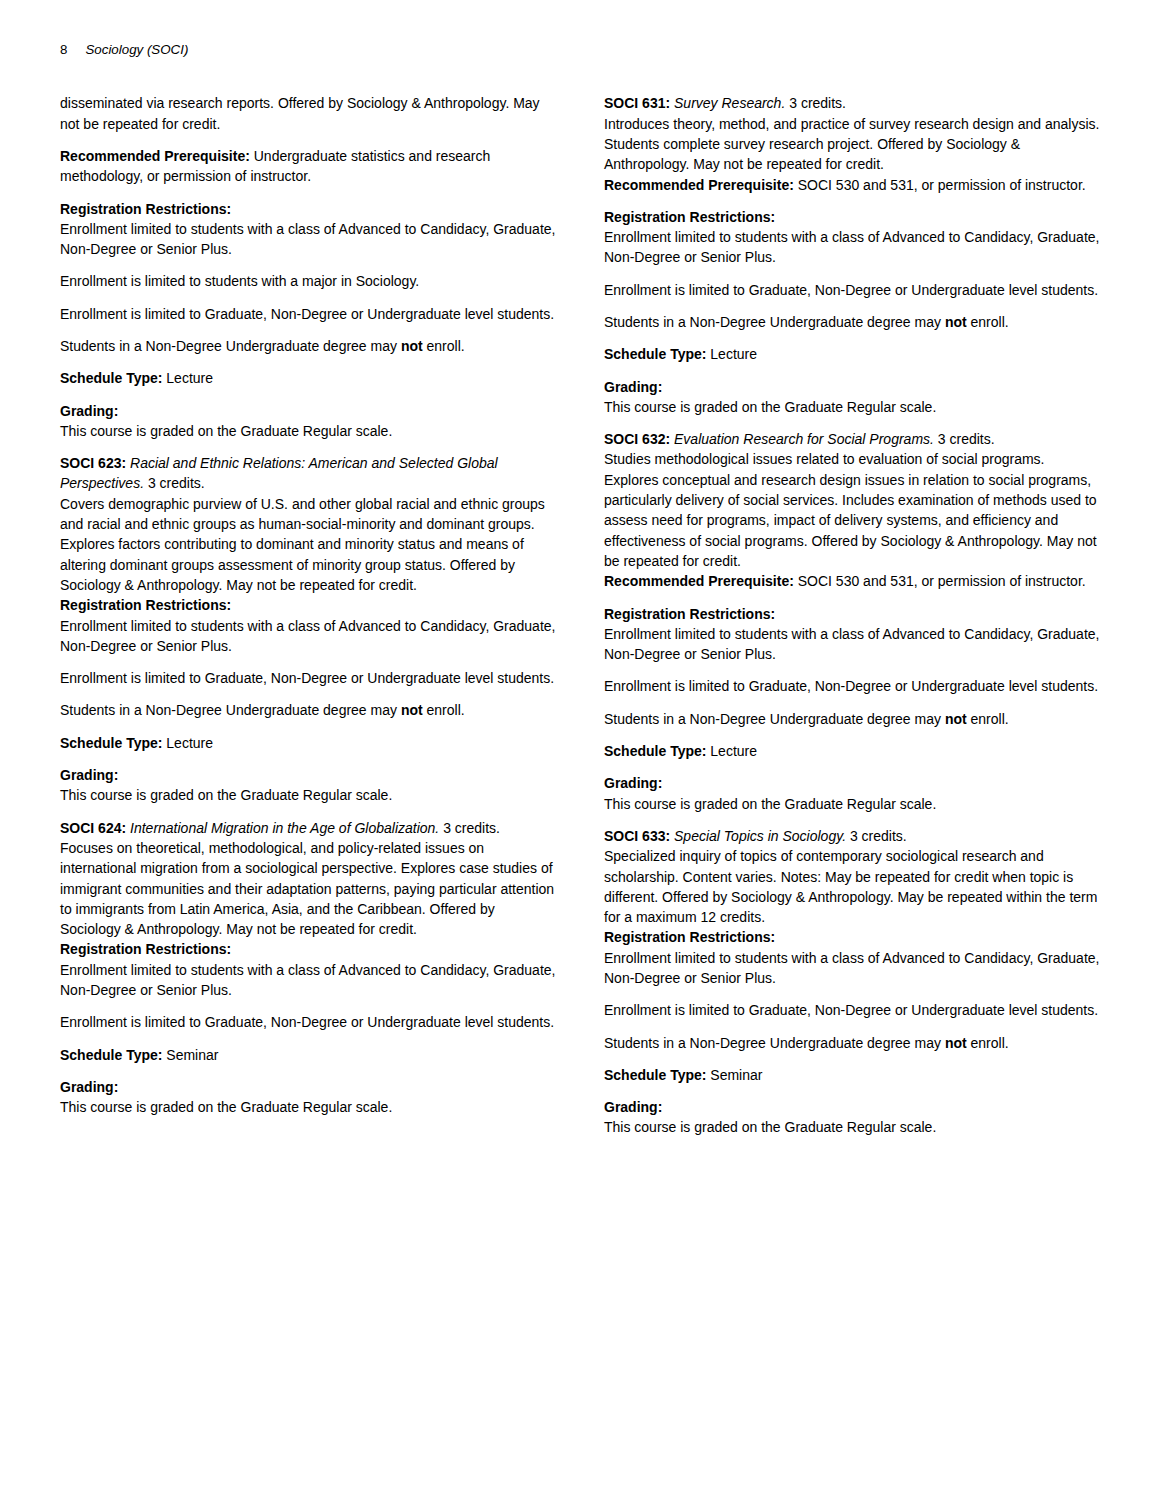8 Sociology (SOCI)
disseminated via research reports. Offered by Sociology & Anthropology. May not be repeated for credit.
Recommended Prerequisite: Undergraduate statistics and research methodology, or permission of instructor.
Registration Restrictions:
Enrollment limited to students with a class of Advanced to Candidacy, Graduate, Non-Degree or Senior Plus.
Enrollment is limited to students with a major in Sociology.
Enrollment is limited to Graduate, Non-Degree or Undergraduate level students.
Students in a Non-Degree Undergraduate degree may not enroll.
Schedule Type: Lecture
Grading:
This course is graded on the Graduate Regular scale.
SOCI 623: Racial and Ethnic Relations: American and Selected Global Perspectives. 3 credits.
Covers demographic purview of U.S. and other global racial and ethnic groups and racial and ethnic groups as human-social-minority and dominant groups. Explores factors contributing to dominant and minority status and means of altering dominant groups assessment of minority group status. Offered by Sociology & Anthropology. May not be repeated for credit.
Registration Restrictions:
Enrollment limited to students with a class of Advanced to Candidacy, Graduate, Non-Degree or Senior Plus.
Enrollment is limited to Graduate, Non-Degree or Undergraduate level students.
Students in a Non-Degree Undergraduate degree may not enroll.
Schedule Type: Lecture
Grading:
This course is graded on the Graduate Regular scale.
SOCI 624: International Migration in the Age of Globalization. 3 credits.
Focuses on theoretical, methodological, and policy-related issues on international migration from a sociological perspective. Explores case studies of immigrant communities and their adaptation patterns, paying particular attention to immigrants from Latin America, Asia, and the Caribbean. Offered by Sociology & Anthropology. May not be repeated for credit.
Registration Restrictions:
Enrollment limited to students with a class of Advanced to Candidacy, Graduate, Non-Degree or Senior Plus.
Enrollment is limited to Graduate, Non-Degree or Undergraduate level students.
Schedule Type: Seminar
Grading:
This course is graded on the Graduate Regular scale.
SOCI 631: Survey Research. 3 credits.
Introduces theory, method, and practice of survey research design and analysis. Students complete survey research project. Offered by Sociology & Anthropology. May not be repeated for credit.
Recommended Prerequisite: SOCI 530 and 531, or permission of instructor.
Registration Restrictions:
Enrollment limited to students with a class of Advanced to Candidacy, Graduate, Non-Degree or Senior Plus.
Enrollment is limited to Graduate, Non-Degree or Undergraduate level students.
Students in a Non-Degree Undergraduate degree may not enroll.
Schedule Type: Lecture
Grading:
This course is graded on the Graduate Regular scale.
SOCI 632: Evaluation Research for Social Programs. 3 credits.
Studies methodological issues related to evaluation of social programs. Explores conceptual and research design issues in relation to social programs, particularly delivery of social services. Includes examination of methods used to assess need for programs, impact of delivery systems, and efficiency and effectiveness of social programs. Offered by Sociology & Anthropology. May not be repeated for credit.
Recommended Prerequisite: SOCI 530 and 531, or permission of instructor.
Registration Restrictions:
Enrollment limited to students with a class of Advanced to Candidacy, Graduate, Non-Degree or Senior Plus.
Enrollment is limited to Graduate, Non-Degree or Undergraduate level students.
Students in a Non-Degree Undergraduate degree may not enroll.
Schedule Type: Lecture
Grading:
This course is graded on the Graduate Regular scale.
SOCI 633: Special Topics in Sociology. 3 credits.
Specialized inquiry of topics of contemporary sociological research and scholarship. Content varies. Notes: May be repeated for credit when topic is different. Offered by Sociology & Anthropology. May be repeated within the term for a maximum 12 credits.
Registration Restrictions:
Enrollment limited to students with a class of Advanced to Candidacy, Graduate, Non-Degree or Senior Plus.
Enrollment is limited to Graduate, Non-Degree or Undergraduate level students.
Students in a Non-Degree Undergraduate degree may not enroll.
Schedule Type: Seminar
Grading:
This course is graded on the Graduate Regular scale.